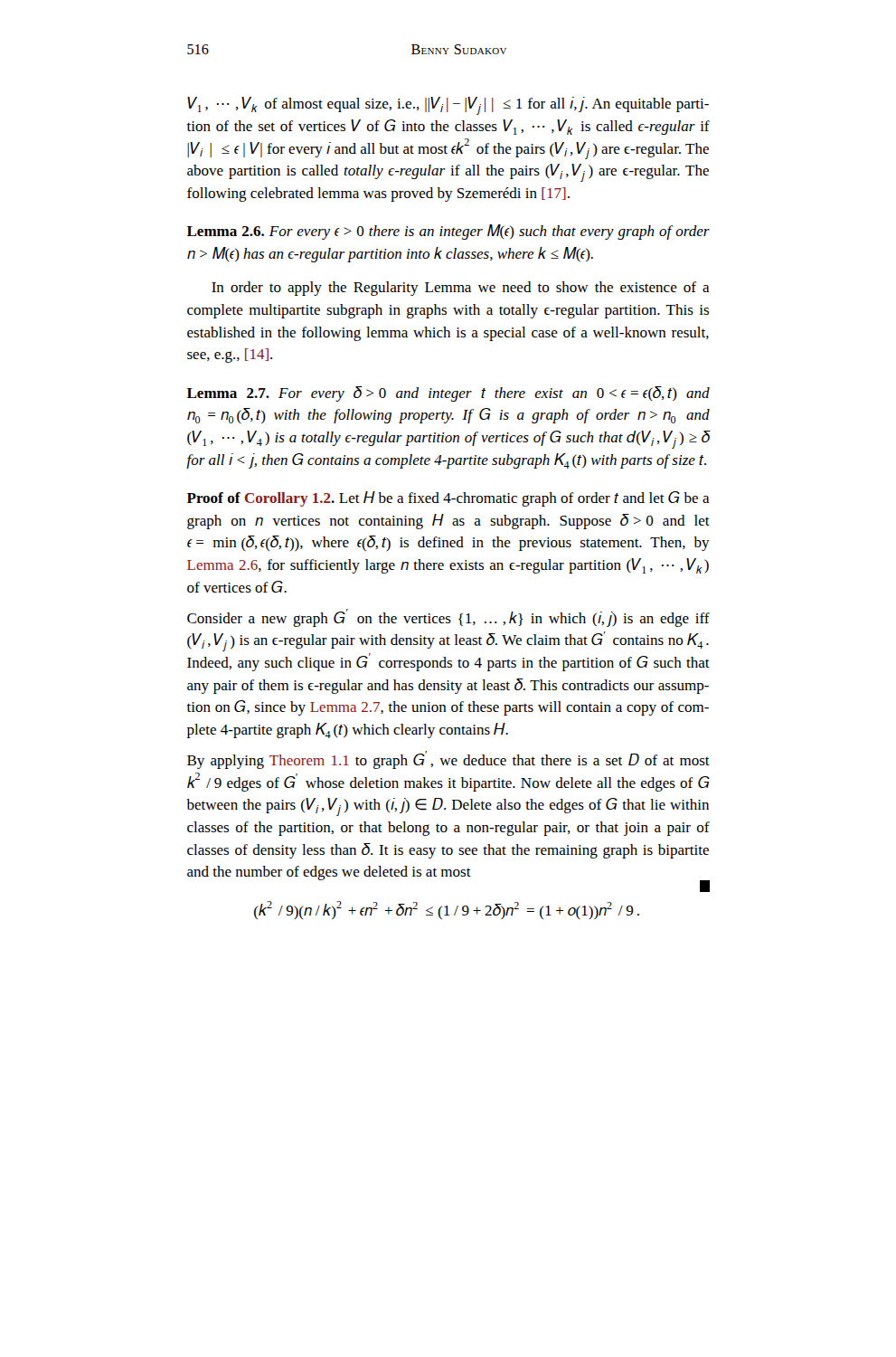516 Benny Sudakov
V1,⋯,Vk of almost equal size, i.e., ||Vi|−|Vj||≤1 for all i,j. An equitable partition of the set of vertices V of G into the classes V1,⋯,Vk is called ϵ-regular if |Vi|≤ϵ|V| for every i and all but at most ϵk2 of the pairs (Vi,Vj) are ϵ-regular. The above partition is called totally ϵ-regular if all the pairs (Vi,Vj) are ϵ-regular. The following celebrated lemma was proved by Szemerédi in [17].
Lemma 2.6. For every ϵ>0 there is an integer M(ϵ) such that every graph of order n>M(ϵ) has an ϵ-regular partition into k classes, where k≤M(ϵ).
In order to apply the Regularity Lemma we need to show the existence of a complete multipartite subgraph in graphs with a totally ϵ-regular partition. This is established in the following lemma which is a special case of a well-known result, see, e.g., [14].
Lemma 2.7. For every δ>0 and integer t there exist an 0<ϵ=ϵ(δ,t) and n0=n0(δ,t) with the following property. If G is a graph of order n>n0 and (V1,⋯,V4) is a totally ϵ-regular partition of vertices of G such that d(Vi,Vj)≥δ for all i<j, then G contains a complete 4-partite subgraph K4(t) with parts of size t.
Proof of Corollary 1.2. Let H be a fixed 4-chromatic graph of order t and let G be a graph on n vertices not containing H as a subgraph. Suppose δ>0 and let ϵ=min(δ,ϵ(δ,t)), where ϵ(δ,t) is defined in the previous statement. Then, by Lemma 2.6, for sufficiently large n there exists an ϵ-regular partition (V1,⋯,Vk) of vertices of G.
Consider a new graph G′ on the vertices {1,…,k} in which (i,j) is an edge iff (Vi,Vj) is an ϵ-regular pair with density at least δ. We claim that G′ contains no K4. Indeed, any such clique in G′ corresponds to 4 parts in the partition of G such that any pair of them is ϵ-regular and has density at least δ. This contradicts our assumption on G, since by Lemma 2.7, the union of these parts will contain a copy of complete 4-partite graph K4(t) which clearly contains H.
By applying Theorem 1.1 to graph G′, we deduce that there is a set D of at most k2/9 edges of G′ whose deletion makes it bipartite. Now delete all the edges of G between the pairs (Vi,Vj) with (i,j)∈D. Delete also the edges of G that lie within classes of the partition, or that belong to a non-regular pair, or that join a pair of classes of density less than δ. It is easy to see that the remaining graph is bipartite and the number of edges we deleted is at most
(k2/9) (n/k)2 +ϵn2 +δn2 ≤ (1/9+2δ) n2 = (1+o(1)) n2/9.